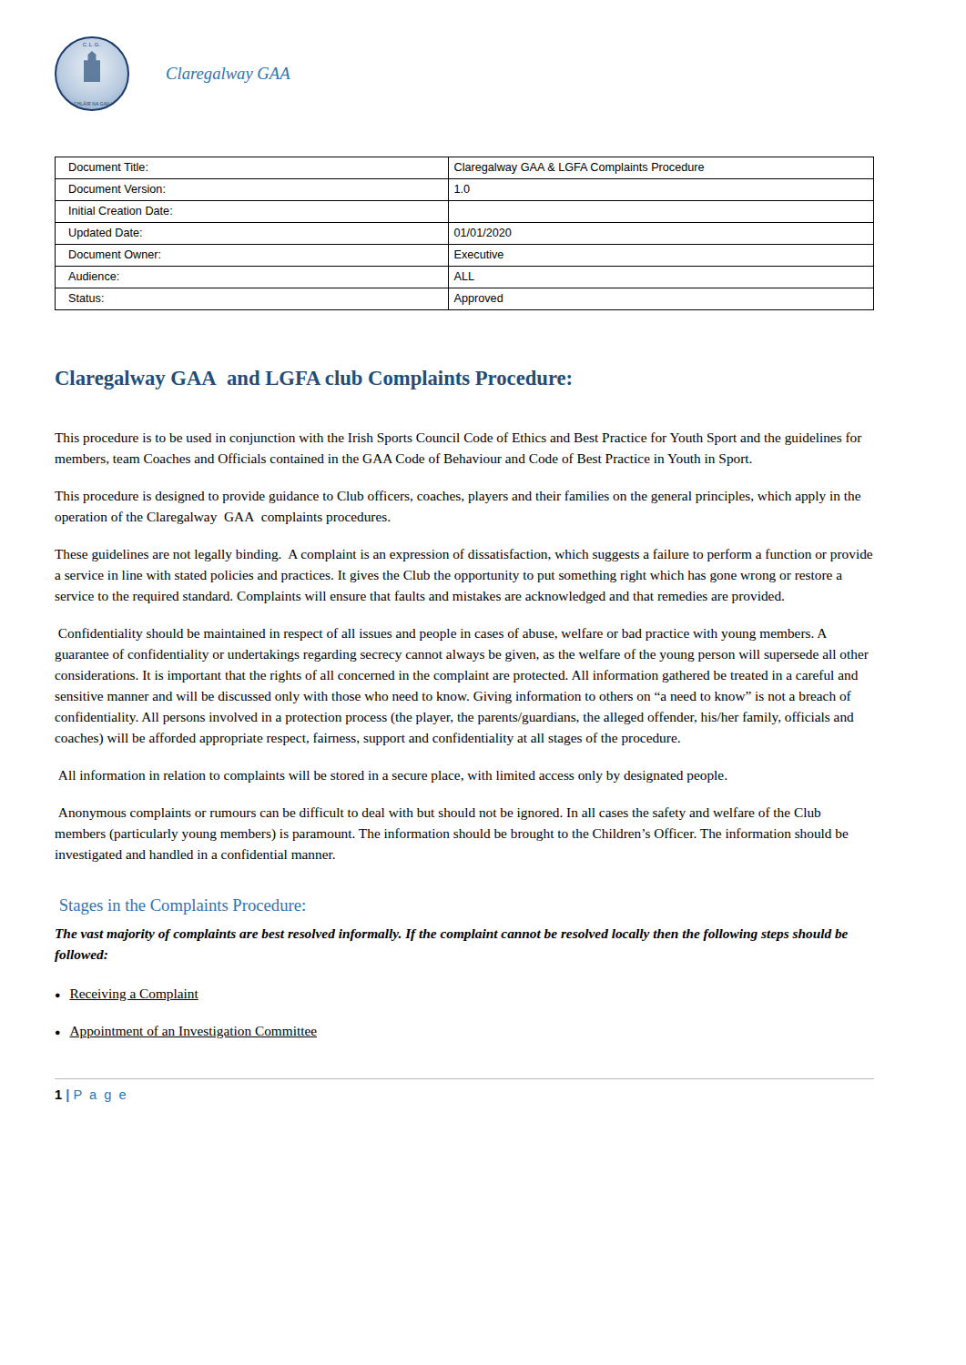BAILE CHLÁIR NA GAILLIMHE
Claregalway GAA
| Document Title: | Claregalway GAA & LGFA Complaints Procedure |
| Document Version: | 1.0 |
| Initial Creation Date: | |
| Updated Date: | 01/01/2020 |
| Document Owner: | Executive |
| Audience: | ALL |
| Status: | Approved |
Claregalway GAA and LGFA club Complaints Procedure:
This procedure is to be used in conjunction with the Irish Sports Council Code of Ethics and Best Practice for Youth Sport and the guidelines for members, team Coaches and Officials contained in the GAA Code of Behaviour and Code of Best Practice in Youth in Sport.
This procedure is designed to provide guidance to Club officers, coaches, players and their families on the general principles, which apply in the operation of the Claregalway GAA complaints procedures.
These guidelines are not legally binding. A complaint is an expression of dissatisfaction, which suggests a failure to perform a function or provide a service in line with stated policies and practices. It gives the Club the opportunity to put something right which has gone wrong or restore a service to the required standard. Complaints will ensure that faults and mistakes are acknowledged and that remedies are provided.
Confidentiality should be maintained in respect of all issues and people in cases of abuse, welfare or bad practice with young members. A guarantee of confidentiality or undertakings regarding secrecy cannot always be given, as the welfare of the young person will supersede all other considerations. It is important that the rights of all concerned in the complaint are protected. All information gathered be treated in a careful and sensitive manner and will be discussed only with those who need to know. Giving information to others on “a need to know” is not a breach of confidentiality. All persons involved in a protection process (the player, the parents/guardians, the alleged offender, his/her family, officials and coaches) will be afforded appropriate respect, fairness, support and confidentiality at all stages of the procedure.
All information in relation to complaints will be stored in a secure place, with limited access only by designated people.
Anonymous complaints or rumours can be difficult to deal with but should not be ignored. In all cases the safety and welfare of the Club members (particularly young members) is paramount. The information should be brought to the Children’s Officer. The information should be investigated and handled in a confidential manner.
Stages in the Complaints Procedure:
The vast majority of complaints are best resolved informally. If the complaint cannot be resolved locally then the following steps should be followed:
Receiving a Complaint
Appointment of an Investigation Committee
1 | P a g e